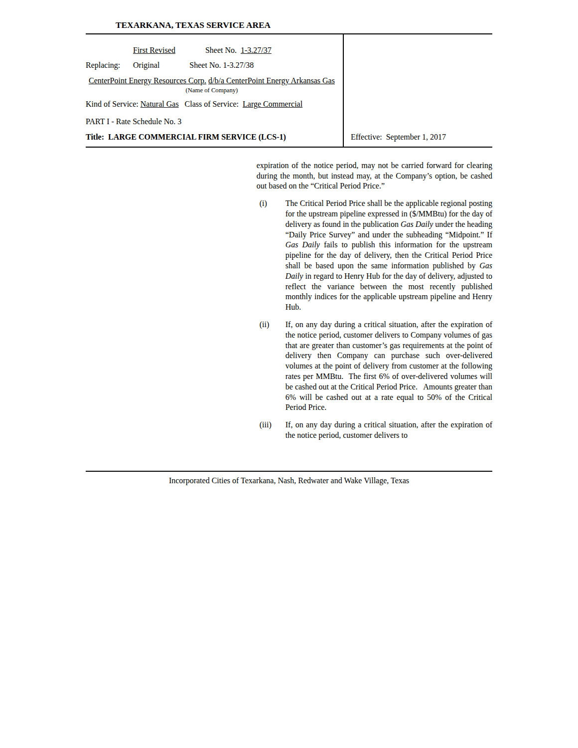TEXARKANA, TEXAS SERVICE AREA
First Revised
Sheet No. 1-3.27/37
Replacing:
Original
Sheet No. 1-3.27/38
CenterPoint Energy Resources Corp.
d/b/a CenterPoint Energy Arkansas Gas
(Name of Company)
Kind of Service: Natural Gas Class of Service: Large Commercial
PART I - Rate Schedule No. 3
Title: LARGE COMMERCIAL FIRM SERVICE (LCS-1)
Effective: September 1, 2017
expiration of the notice period, may not be carried forward for clearing during the month, but instead may, at the Company’s option, be cashed out based on the “Critical Period Price.”
(i)
The Critical Period Price shall be the applicable regional posting for the upstream pipeline expressed in ($/MMBtu) for the day of delivery as found in the publication Gas Daily under the heading “Daily Price Survey” and under the subheading “Midpoint.” If Gas Daily fails to publish this information for the upstream pipeline for the day of delivery, then the Critical Period Price shall be based upon the same information published by Gas Daily in regard to Henry Hub for the day of delivery, adjusted to reflect the variance between the most recently published monthly indices for the applicable upstream pipeline and Henry Hub.
(ii)
If, on any day during a critical situation, after the expiration of the notice period, customer delivers to Company volumes of gas that are greater than customer’s gas requirements at the point of delivery then Company can purchase such over-delivered volumes at the point of delivery from customer at the following rates per MMBtu. The first 6% of over-delivered volumes will be cashed out at the Critical Period Price. Amounts greater than 6% will be cashed out at a rate equal to 50% of the Critical Period Price.
(iii)
If, on any day during a critical situation, after the expiration of the notice period, customer delivers to
Incorporated Cities of Texarkana, Nash, Redwater and Wake Village, Texas